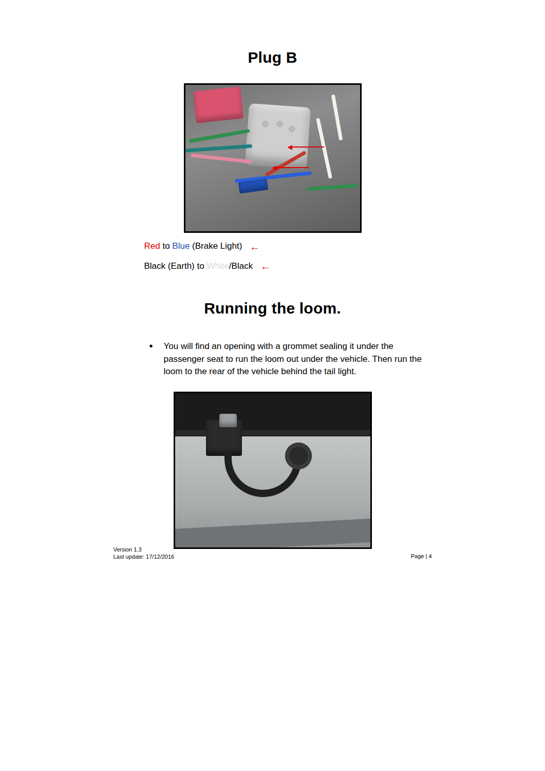Plug B
Red to Blue (Brake Light) ←
Black (Earth) to White/Black ←
Running the loom.
You will find an opening with a grommet sealing it under the passenger seat to run the loom out under the vehicle. Then run the loom to the rear of the vehicle behind the tail light.
Version 1.3
Last update: 17/12/2016
Page | 4